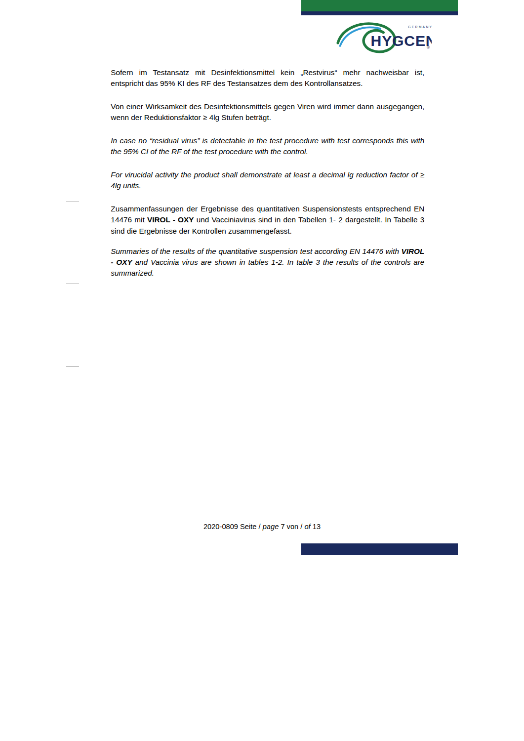HYGCEN GERMANY ®
Sofern im Testansatz mit Desinfektionsmittel kein „Restvirus“ mehr nachweisbar ist, entspricht das 95% KI des RF des Testansatzes dem des Kontrollansatzes.
Von einer Wirksamkeit des Desinfektionsmittels gegen Viren wird immer dann ausgegangen, wenn der Reduktionsfaktor ≥ 4lg Stufen beträgt.
In case no “residual virus” is detectable in the test procedure with test corresponds this with the 95% CI of the RF of the test procedure with the control.
For virucidal activity the product shall demonstrate at least a decimal lg reduction factor of ≥ 4lg units.
Zusammenfassungen der Ergebnisse des quantitativen Suspensionstests entsprechend EN 14476 mit VIROL - OXY und Vacciniavirus sind in den Tabellen 1- 2 dargestellt. In Tabelle 3 sind die Ergebnisse der Kontrollen zusammengefasst.
Summaries of the results of the quantitative suspension test according EN 14476 with VIROL - OXY and Vaccinia virus are shown in tables 1-2. In table 3 the results of the controls are summarized.
2020-0809 Seite / page 7 von / of 13